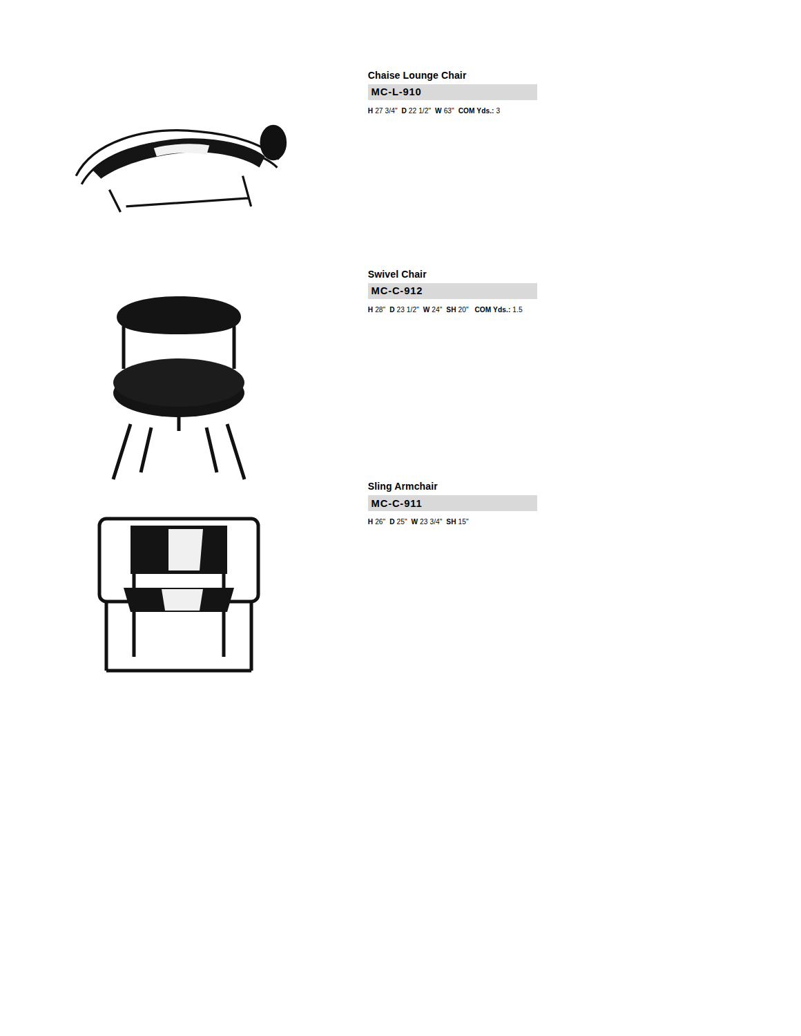Chaise Lounge Chair
MC-L-910
H 27 3/4" D 22 1/2" W 63" COM Yds.: 3
Swivel Chair
MC-C-912
H 28" D 23 1/2" W 24" SH 20" COM Yds.: 1.5
Sling Armchair
MC-C-911
H 26" D 25" W 23 3/4" SH 15"